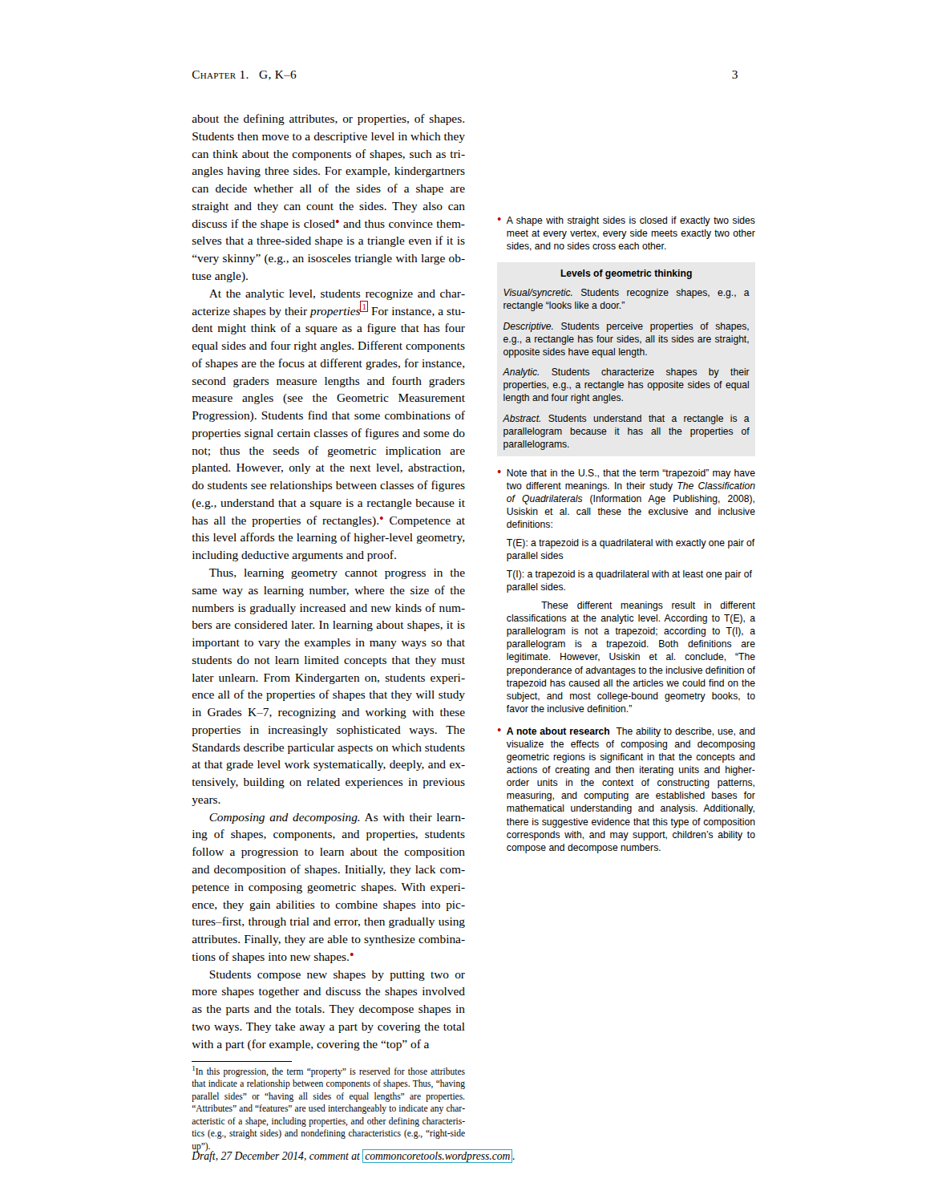Chapter 1. G, K–6 3
about the defining attributes, or properties, of shapes. Students then move to a descriptive level in which they can think about the components of shapes, such as triangles having three sides. For example, kindergartners can decide whether all of the sides of a shape are straight and they can count the sides. They also can discuss if the shape is closed• and thus convince themselves that a three-sided shape is a triangle even if it is “very skinny” (e.g., an isosceles triangle with large obtuse angle).
At the analytic level, students recognize and characterize shapes by their properties1 For instance, a student might think of a square as a figure that has four equal sides and four right angles. Different components of shapes are the focus at different grades, for instance, second graders measure lengths and fourth graders measure angles (see the Geometric Measurement Progression). Students find that some combinations of properties signal certain classes of figures and some do not; thus the seeds of geometric implication are planted. However, only at the next level, abstraction, do students see relationships between classes of figures (e.g., understand that a square is a rectangle because it has all the properties of rectangles).• Competence at this level affords the learning of higher-level geometry, including deductive arguments and proof.
Thus, learning geometry cannot progress in the same way as learning number, where the size of the numbers is gradually increased and new kinds of numbers are considered later. In learning about shapes, it is important to vary the examples in many ways so that students do not learn limited concepts that they must later unlearn. From Kindergarten on, students experience all of the properties of shapes that they will study in Grades K–7, recognizing and working with these properties in increasingly sophisticated ways. The Standards describe particular aspects on which students at that grade level work systematically, deeply, and extensively, building on related experiences in previous years.
Composing and decomposing. As with their learning of shapes, components, and properties, students follow a progression to learn about the composition and decomposition of shapes. Initially, they lack competence in composing geometric shapes. With experience, they gain abilities to combine shapes into pictures–first, through trial and error, then gradually using attributes. Finally, they are able to synthesize combinations of shapes into new shapes.•
Students compose new shapes by putting two or more shapes together and discuss the shapes involved as the parts and the totals. They decompose shapes in two ways. They take away a part by covering the total with a part (for example, covering the “top” of a
1In this progression, the term “property” is reserved for those attributes that indicate a relationship between components of shapes. Thus, “having parallel sides” or “having all sides of equal lengths” are properties. “Attributes” and “features” are used interchangeably to indicate any characteristic of a shape, including properties, and other defining characteristics (e.g., straight sides) and nondefining characteristics (e.g., “right-side up”).
A shape with straight sides is closed if exactly two sides meet at every vertex, every side meets exactly two other sides, and no sides cross each other.
Levels of geometric thinking
Visual/syncretic. Students recognize shapes, e.g., a rectangle “looks like a door.”
Descriptive. Students perceive properties of shapes, e.g., a rectangle has four sides, all its sides are straight, opposite sides have equal length.
Analytic. Students characterize shapes by their properties, e.g., a rectangle has opposite sides of equal length and four right angles.
Abstract. Students understand that a rectangle is a parallelogram because it has all the properties of parallelograms.
Note that in the U.S., that the term “trapezoid” may have two different meanings. In their study The Classification of Quadrilaterals (Information Age Publishing, 2008), Usiskin et al. call these the exclusive and inclusive definitions:
T(E): a trapezoid is a quadrilateral with exactly one pair of parallel sides
T(I): a trapezoid is a quadrilateral with at least one pair of parallel sides.
These different meanings result in different classifications at the analytic level. According to T(E), a parallelogram is not a trapezoid; according to T(I), a parallelogram is a trapezoid. Both definitions are legitimate. However, Usiskin et al. conclude, “The preponderance of advantages to the inclusive definition of trapezoid has caused all the articles we could find on the subject, and most college-bound geometry books, to favor the inclusive definition.”
A note about research The ability to describe, use, and visualize the effects of composing and decomposing geometric regions is significant in that the concepts and actions of creating and then iterating units and higher-order units in the context of constructing patterns, measuring, and computing are established bases for mathematical understanding and analysis. Additionally, there is suggestive evidence that this type of composition corresponds with, and may support, children’s ability to compose and decompose numbers.
Draft, 27 December 2014, comment at commoncoretools.wordpress.com.